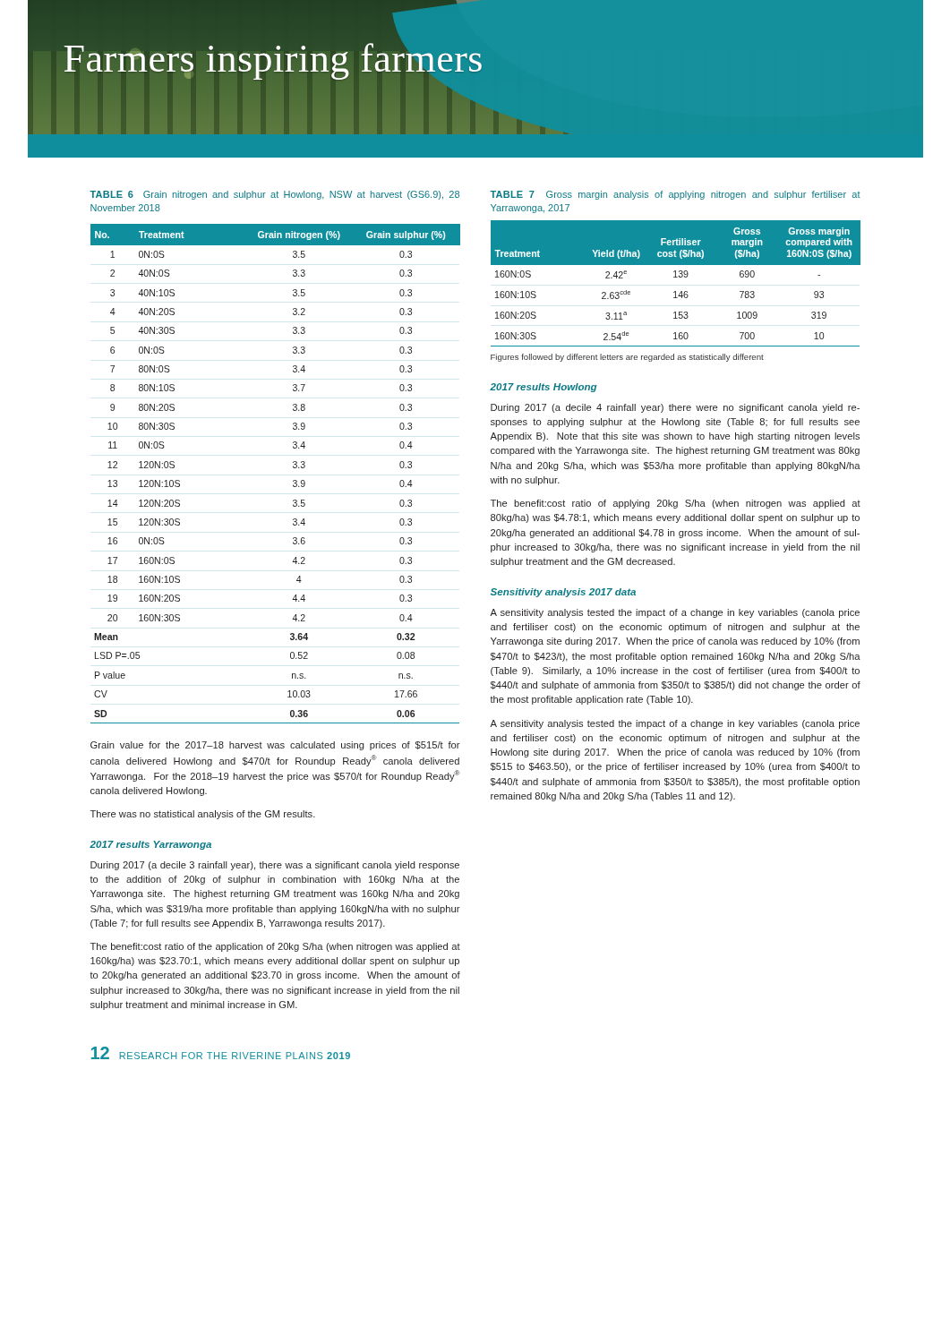Farmers inspiring farmers
TABLE 6 Grain nitrogen and sulphur at Howlong, NSW at harvest (GS6.9), 28 November 2018
| No. | Treatment | Grain nitrogen (%) | Grain sulphur (%) |
| --- | --- | --- | --- |
| 1 | 0N:0S | 3.5 | 0.3 |
| 2 | 40N:0S | 3.3 | 0.3 |
| 3 | 40N:10S | 3.5 | 0.3 |
| 4 | 40N:20S | 3.2 | 0.3 |
| 5 | 40N:30S | 3.3 | 0.3 |
| 6 | 0N:0S | 3.3 | 0.3 |
| 7 | 80N:0S | 3.4 | 0.3 |
| 8 | 80N:10S | 3.7 | 0.3 |
| 9 | 80N:20S | 3.8 | 0.3 |
| 10 | 80N:30S | 3.9 | 0.3 |
| 11 | 0N:0S | 3.4 | 0.4 |
| 12 | 120N:0S | 3.3 | 0.3 |
| 13 | 120N:10S | 3.9 | 0.4 |
| 14 | 120N:20S | 3.5 | 0.3 |
| 15 | 120N:30S | 3.4 | 0.3 |
| 16 | 0N:0S | 3.6 | 0.3 |
| 17 | 160N:0S | 4.2 | 0.3 |
| 18 | 160N:10S | 4 | 0.3 |
| 19 | 160N:20S | 4.4 | 0.3 |
| 20 | 160N:30S | 4.2 | 0.4 |
| Mean | 3.64 | 0.32 |
| LSD P=.05 | 0.52 | 0.08 |
| P value | n.s. | n.s. |
| CV | 10.03 | 17.66 |
| SD | 0.36 | 0.06 |
Grain value for the 2017–18 harvest was calculated using prices of $515/t for canola delivered Howlong and $470/t for Roundup Ready® canola delivered Yarrawonga. For the 2018–19 harvest the price was $570/t for Roundup Ready® canola delivered Howlong.
There was no statistical analysis of the GM results.
2017 results Yarrawonga
During 2017 (a decile 3 rainfall year), there was a significant canola yield response to the addition of 20kg of sulphur in combination with 160kg N/ha at the Yarrawonga site. The highest returning GM treatment was 160kg N/ha and 20kg S/ha, which was $319/ha more profitable than applying 160kgN/ha with no sulphur (Table 7; for full results see Appendix B, Yarrawonga results 2017).
The benefit:cost ratio of the application of 20kg S/ha (when nitrogen was applied at 160kg/ha) was $23.70:1, which means every additional dollar spent on sulphur up to 20kg/ha generated an additional $23.70 in gross income. When the amount of sulphur increased to 30kg/ha, there was no significant increase in yield from the nil sulphur treatment and minimal increase in GM.
TABLE 7 Gross margin analysis of applying nitrogen and sulphur fertiliser at Yarrawonga, 2017
| Treatment | Yield (t/ha) | Fertiliser cost ($/ha) | Gross margin ($/ha) | Gross margin compared with 160N:0S ($/ha) |
| --- | --- | --- | --- | --- |
| 160N:0S | 2.42 e | 139 | 690 | - |
| 160N:10S | 2.63 cde | 146 | 783 | 93 |
| 160N:20S | 3.11 a | 153 | 1009 | 319 |
| 160N:30S | 2.54 de | 160 | 700 | 10 |
Figures followed by different letters are regarded as statistically different
2017 results Howlong
During 2017 (a decile 4 rainfall year) there were no significant canola yield responses to applying sulphur at the Howlong site (Table 8; for full results see Appendix B). Note that this site was shown to have high starting nitrogen levels compared with the Yarrawonga site. The highest returning GM treatment was 80kg N/ha and 20kg S/ha, which was $53/ha more profitable than applying 80kgN/ha with no sulphur.
The benefit:cost ratio of applying 20kg S/ha (when nitrogen was applied at 80kg/ha) was $4.78:1, which means every additional dollar spent on sulphur up to 20kg/ha generated an additional $4.78 in gross income. When the amount of sulphur increased to 30kg/ha, there was no significant increase in yield from the nil sulphur treatment and the GM decreased.
Sensitivity analysis 2017 data
A sensitivity analysis tested the impact of a change in key variables (canola price and fertiliser cost) on the economic optimum of nitrogen and sulphur at the Yarrawonga site during 2017. When the price of canola was reduced by 10% (from $470/t to $423/t), the most profitable option remained 160kg N/ha and 20kg S/ha (Table 9). Similarly, a 10% increase in the cost of fertiliser (urea from $400/t to $440/t and sulphate of ammonia from $350/t to $385/t) did not change the order of the most profitable application rate (Table 10).
A sensitivity analysis tested the impact of a change in key variables (canola price and fertiliser cost) on the economic optimum of nitrogen and sulphur at the Howlong site during 2017. When the price of canola was reduced by 10% (from $515 to $463.50), or the price of fertiliser increased by 10% (urea from $400/t to $440/t and sulphate of ammonia from $350/t to $385/t), the most profitable option remained 80kg N/ha and 20kg S/ha (Tables 11 and 12).
12
RESEARCH FOR THE RIVERINE PLAINS 2019